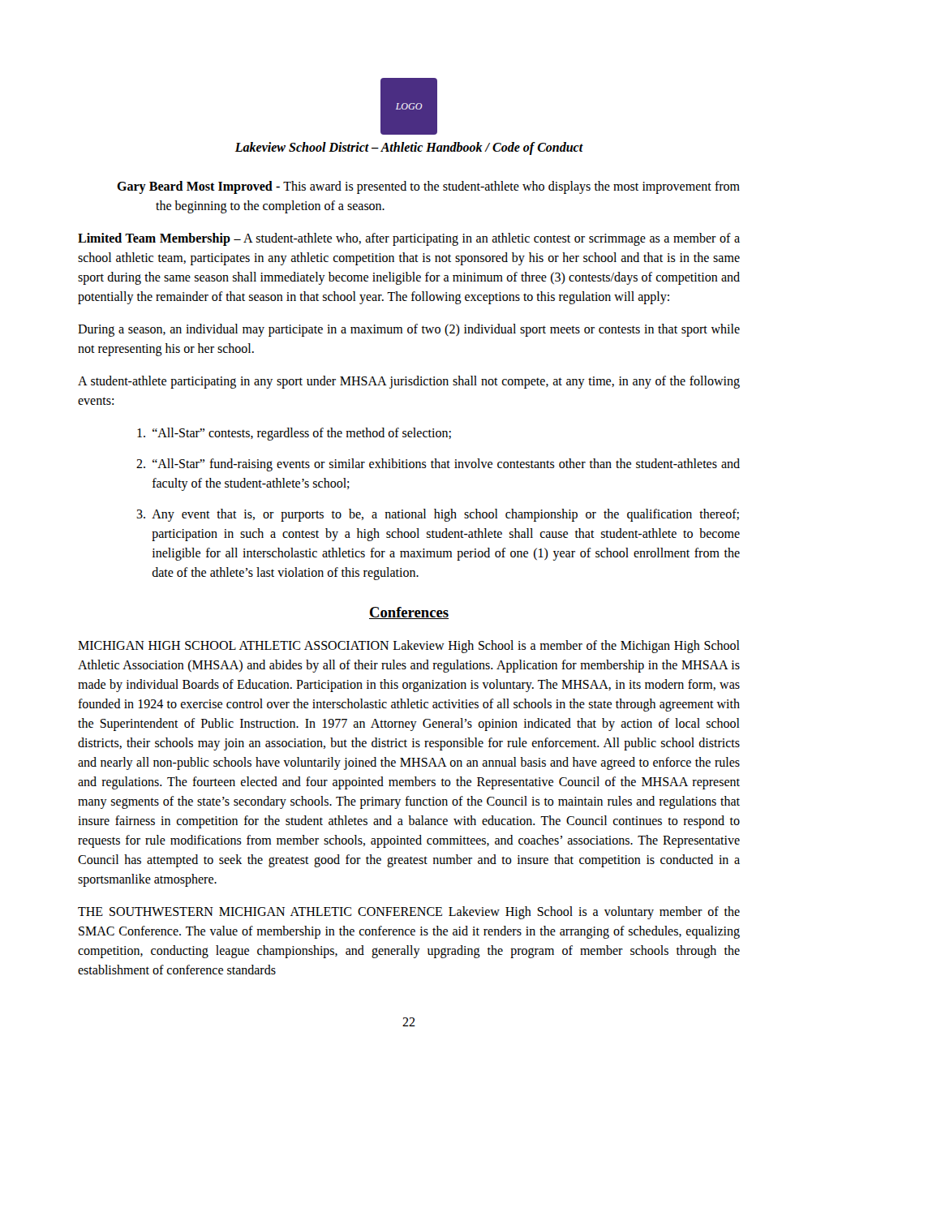LOGO
Lakeview School District – Athletic Handbook / Code of Conduct
Gary Beard Most Improved - This award is presented to the student-athlete who displays the most improvement from the beginning to the completion of a season.
Limited Team Membership – A student-athlete who, after participating in an athletic contest or scrimmage as a member of a school athletic team, participates in any athletic competition that is not sponsored by his or her school and that is in the same sport during the same season shall immediately become ineligible for a minimum of three (3) contests/days of competition and potentially the remainder of that season in that school year. The following exceptions to this regulation will apply:
During a season, an individual may participate in a maximum of two (2) individual sport meets or contests in that sport while not representing his or her school.
A student-athlete participating in any sport under MHSAA jurisdiction shall not compete, at any time, in any of the following events:
“All-Star” contests, regardless of the method of selection;
“All-Star” fund-raising events or similar exhibitions that involve contestants other than the student-athletes and faculty of the student-athlete’s school;
Any event that is, or purports to be, a national high school championship or the qualification thereof; participation in such a contest by a high school student-athlete shall cause that student-athlete to become ineligible for all interscholastic athletics for a maximum period of one (1) year of school enrollment from the date of the athlete’s last violation of this regulation.
Conferences
MICHIGAN HIGH SCHOOL ATHLETIC ASSOCIATION Lakeview High School is a member of the Michigan High School Athletic Association (MHSAA) and abides by all of their rules and regulations. Application for membership in the MHSAA is made by individual Boards of Education. Participation in this organization is voluntary. The MHSAA, in its modern form, was founded in 1924 to exercise control over the interscholastic athletic activities of all schools in the state through agreement with the Superintendent of Public Instruction. In 1977 an Attorney General’s opinion indicated that by action of local school districts, their schools may join an association, but the district is responsible for rule enforcement. All public school districts and nearly all non-public schools have voluntarily joined the MHSAA on an annual basis and have agreed to enforce the rules and regulations. The fourteen elected and four appointed members to the Representative Council of the MHSAA represent many segments of the state’s secondary schools. The primary function of the Council is to maintain rules and regulations that insure fairness in competition for the student athletes and a balance with education. The Council continues to respond to requests for rule modifications from member schools, appointed committees, and coaches’ associations. The Representative Council has attempted to seek the greatest good for the greatest number and to insure that competition is conducted in a sportsmanlike atmosphere.
THE SOUTHWESTERN MICHIGAN ATHLETIC CONFERENCE Lakeview High School is a voluntary member of the SMAC Conference. The value of membership in the conference is the aid it renders in the arranging of schedules, equalizing competition, conducting league championships, and generally upgrading the program of member schools through the establishment of conference standards
22